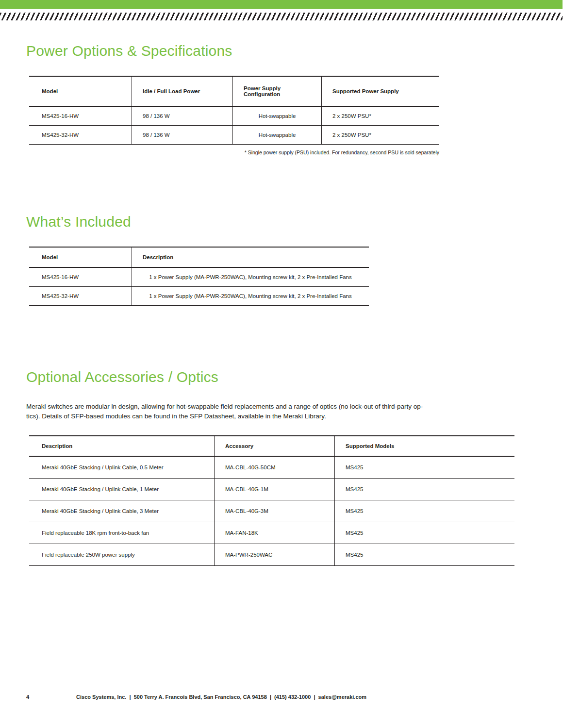Power Options & Specifications
| Model | Idle / Full Load Power | Power Supply Configuration | Supported Power Supply |
| --- | --- | --- | --- |
| MS425-16-HW | 98 / 136 W | Hot-swappable | 2 x 250W PSU* |
| MS425-32-HW | 98 / 136 W | Hot-swappable | 2 x 250W PSU* |
* Single power supply (PSU) included. For redundancy, second PSU is sold separately
What’s Included
| Model | Description |
| --- | --- |
| MS425-16-HW | 1 x Power Supply (MA-PWR-250WAC), Mounting screw kit, 2 x Pre-Installed Fans |
| MS425-32-HW | 1 x Power Supply (MA-PWR-250WAC), Mounting screw kit, 2 x Pre-Installed Fans |
Optional Accessories / Optics
Meraki switches are modular in design, allowing for hot-swappable field replacements and a range of optics (no lock-out of third-party op-
tics). Details of SFP-based modules can be found in the SFP Datasheet, available in the Meraki Library.
| Description | Accessory | Supported Models |
| --- | --- | --- |
| Meraki 40GbE Stacking / Uplink Cable, 0.5 Meter | MA-CBL-40G-50CM | MS425 |
| Meraki 40GbE Stacking / Uplink Cable, 1 Meter | MA-CBL-40G-1M | MS425 |
| Meraki 40GbE Stacking / Uplink Cable, 3 Meter | MA-CBL-40G-3M | MS425 |
| Field replaceable 18K rpm front-to-back fan | MA-FAN-18K | MS425 |
| Field replaceable 250W power supply | MA-PWR-250WAC | MS425 |
4 Cisco Systems, Inc. | 500 Terry A. Francois Blvd, San Francisco, CA 94158 | (415) 432-1000 | sales@meraki.com